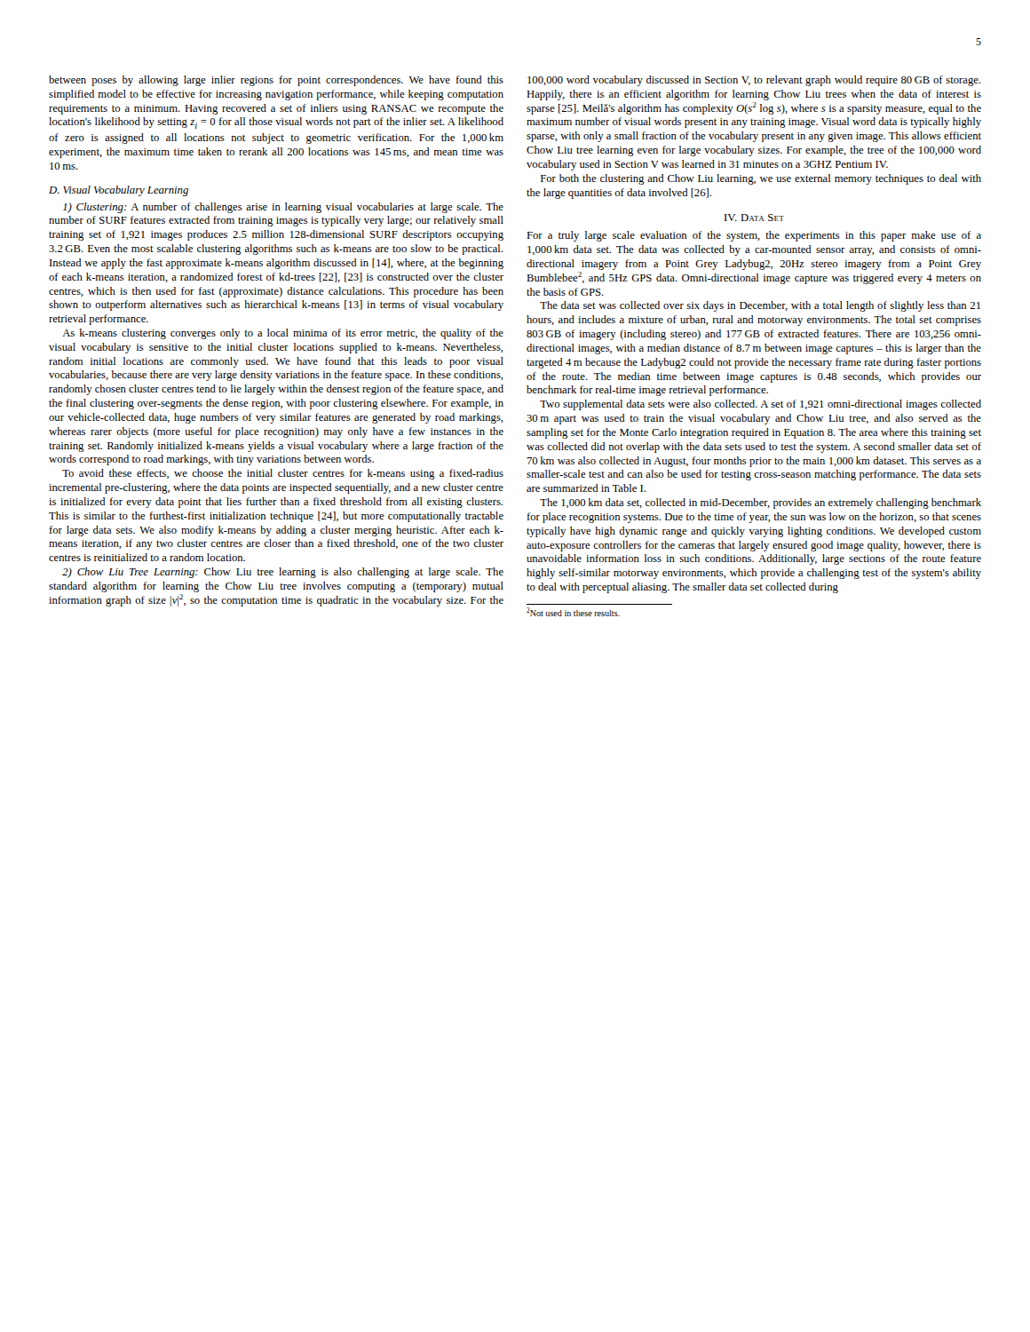5
between poses by allowing large inlier regions for point correspondences. We have found this simplified model to be effective for increasing navigation performance, while keeping computation requirements to a minimum. Having recovered a set of inliers using RANSAC we recompute the location's likelihood by setting zi = 0 for all those visual words not part of the inlier set. A likelihood of zero is assigned to all locations not subject to geometric verification. For the 1,000 km experiment, the maximum time taken to rerank all 200 locations was 145 ms, and mean time was 10 ms.
D. Visual Vocabulary Learning
1) Clustering: A number of challenges arise in learning visual vocabularies at large scale. The number of SURF features extracted from training images is typically very large; our relatively small training set of 1,921 images produces 2.5 million 128-dimensional SURF descriptors occupying 3.2 GB. Even the most scalable clustering algorithms such as k-means are too slow to be practical. Instead we apply the fast approximate k-means algorithm discussed in [14], where, at the beginning of each k-means iteration, a randomized forest of kd-trees [22], [23] is constructed over the cluster centres, which is then used for fast (approximate) distance calculations. This procedure has been shown to outperform alternatives such as hierarchical k-means [13] in terms of visual vocabulary retrieval performance.
As k-means clustering converges only to a local minima of its error metric, the quality of the visual vocabulary is sensitive to the initial cluster locations supplied to k-means. Nevertheless, random initial locations are commonly used. We have found that this leads to poor visual vocabularies, because there are very large density variations in the feature space. In these conditions, randomly chosen cluster centres tend to lie largely within the densest region of the feature space, and the final clustering over-segments the dense region, with poor clustering elsewhere. For example, in our vehicle-collected data, huge numbers of very similar features are generated by road markings, whereas rarer objects (more useful for place recognition) may only have a few instances in the training set. Randomly initialized k-means yields a visual vocabulary where a large fraction of the words correspond to road markings, with tiny variations between words.
To avoid these effects, we choose the initial cluster centres for k-means using a fixed-radius incremental pre-clustering, where the data points are inspected sequentially, and a new cluster centre is initialized for every data point that lies further than a fixed threshold from all existing clusters. This is similar to the furthest-first initialization technique [24], but more computationally tractable for large data sets. We also modify k-means by adding a cluster merging heuristic. After each k-means iteration, if any two cluster centres are closer than a fixed threshold, one of the two cluster centres is reinitialized to a random location.
2) Chow Liu Tree Learning: Chow Liu tree learning is also challenging at large scale. The standard algorithm for learning the Chow Liu tree involves computing a (temporary) mutual information graph of size |v|2, so the computation time is quadratic in the vocabulary size. For the 100,000 word vocabulary discussed in Section V, to relevant graph would require 80 GB of storage. Happily, there is an efficient algorithm for learning Chow Liu trees when the data of interest is sparse [25]. Meilă's algorithm has complexity O(s2 log s), where s is a sparsity measure, equal to the maximum number of visual words present in any training image. Visual word data is typically highly sparse, with only a small fraction of the vocabulary present in any given image. This allows efficient Chow Liu tree learning even for large vocabulary sizes. For example, the tree of the 100,000 word vocabulary used in Section V was learned in 31 minutes on a 3GHZ Pentium IV.
For both the clustering and Chow Liu learning, we use external memory techniques to deal with the large quantities of data involved [26].
IV. Data Set
For a truly large scale evaluation of the system, the experiments in this paper make use of a 1,000 km data set. The data was collected by a car-mounted sensor array, and consists of omni-directional imagery from a Point Grey Ladybug2, 20Hz stereo imagery from a Point Grey Bumblebee2, and 5Hz GPS data. Omni-directional image capture was triggered every 4 meters on the basis of GPS.
The data set was collected over six days in December, with a total length of slightly less than 21 hours, and includes a mixture of urban, rural and motorway environments. The total set comprises 803 GB of imagery (including stereo) and 177 GB of extracted features. There are 103,256 omni-directional images, with a median distance of 8.7 m between image captures – this is larger than the targeted 4 m because the Ladybug2 could not provide the necessary frame rate during faster portions of the route. The median time between image captures is 0.48 seconds, which provides our benchmark for real-time image retrieval performance.
Two supplemental data sets were also collected. A set of 1,921 omni-directional images collected 30 m apart was used to train the visual vocabulary and Chow Liu tree, and also served as the sampling set for the Monte Carlo integration required in Equation 8. The area where this training set was collected did not overlap with the data sets used to test the system. A second smaller data set of 70 km was also collected in August, four months prior to the main 1,000 km dataset. This serves as a smaller-scale test and can also be used for testing cross-season matching performance. The data sets are summarized in Table I.
The 1,000 km data set, collected in mid-December, provides an extremely challenging benchmark for place recognition systems. Due to the time of year, the sun was low on the horizon, so that scenes typically have high dynamic range and quickly varying lighting conditions. We developed custom auto-exposure controllers for the cameras that largely ensured good image quality, however, there is unavoidable information loss in such conditions. Additionally, large sections of the route feature highly self-similar motorway environments, which provide a challenging test of the system's ability to deal with perceptual aliasing. The smaller data set collected during
2Not used in these results.